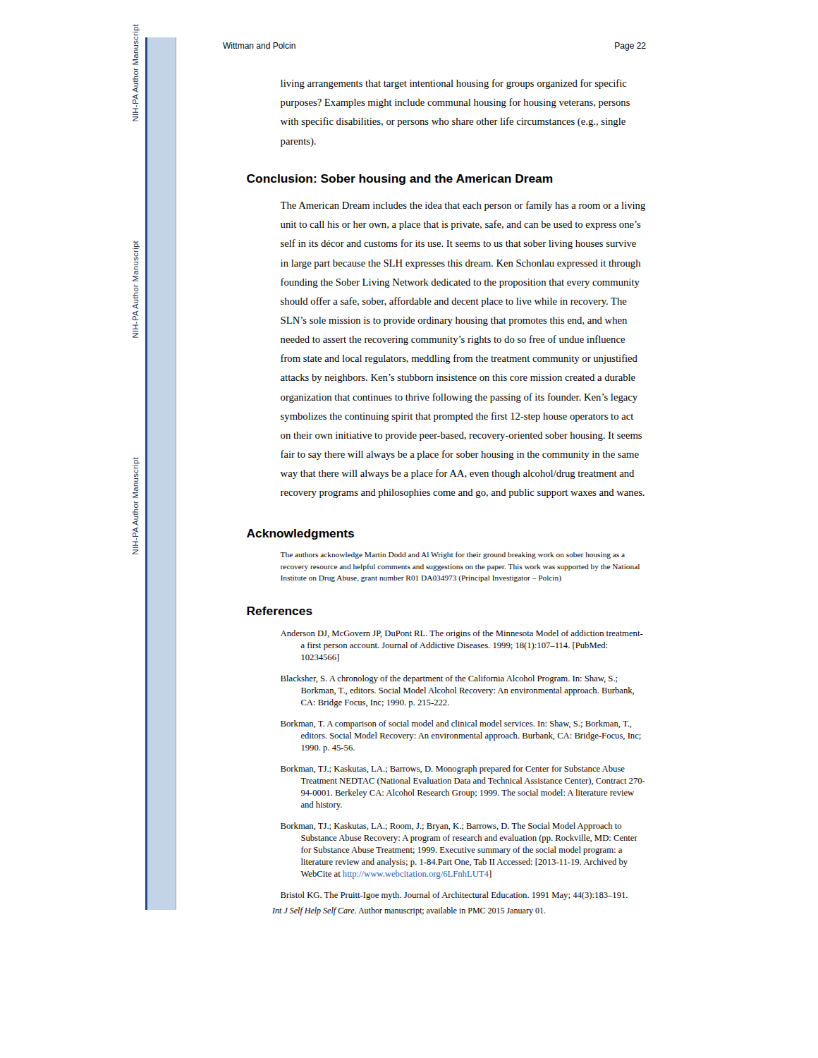NIH-PA Author Manuscript
NIH-PA Author Manuscript
NIH-PA Author Manuscript
Wittman and Polcin
Page 22
living arrangements that target intentional housing for groups organized for specific purposes? Examples might include communal housing for housing veterans, persons with specific disabilities, or persons who share other life circumstances (e.g., single parents).
Conclusion: Sober housing and the American Dream
The American Dream includes the idea that each person or family has a room or a living unit to call his or her own, a place that is private, safe, and can be used to express one’s self in its décor and customs for its use. It seems to us that sober living houses survive in large part because the SLH expresses this dream. Ken Schonlau expressed it through founding the Sober Living Network dedicated to the proposition that every community should offer a safe, sober, affordable and decent place to live while in recovery. The SLN’s sole mission is to provide ordinary housing that promotes this end, and when needed to assert the recovering community’s rights to do so free of undue influence from state and local regulators, meddling from the treatment community or unjustified attacks by neighbors. Ken’s stubborn insistence on this core mission created a durable organization that continues to thrive following the passing of its founder. Ken’s legacy symbolizes the continuing spirit that prompted the first 12-step house operators to act on their own initiative to provide peer-based, recovery-oriented sober housing. It seems fair to say there will always be a place for sober housing in the community in the same way that there will always be a place for AA, even though alcohol/drug treatment and recovery programs and philosophies come and go, and public support waxes and wanes.
Acknowledgments
The authors acknowledge Martin Dodd and Al Wright for their ground breaking work on sober housing as a recovery resource and helpful comments and suggestions on the paper. This work was supported by the National Institute on Drug Abuse, grant number R01 DA034973 (Principal Investigator – Polcin)
References
Anderson DJ, McGovern JP, DuPont RL. The origins of the Minnesota Model of addiction treatment-a first person account. Journal of Addictive Diseases. 1999; 18(1):107–114. [PubMed: 10234566]
Blacksher, S. A chronology of the department of the California Alcohol Program. In: Shaw, S.; Borkman, T., editors. Social Model Alcohol Recovery: An environmental approach. Burbank, CA: Bridge Focus, Inc; 1990. p. 215-222.
Borkman, T. A comparison of social model and clinical model services. In: Shaw, S.; Borkman, T., editors. Social Model Recovery: An environmental approach. Burbank, CA: Bridge-Focus, Inc; 1990. p. 45-56.
Borkman, TJ.; Kaskutas, LA.; Barrows, D. Monograph prepared for Center for Substance Abuse Treatment NEDTAC (National Evaluation Data and Technical Assistance Center), Contract 270-94-0001. Berkeley CA: Alcohol Research Group; 1999. The social model: A literature review and history.
Borkman, TJ.; Kaskutas, LA.; Room, J.; Bryan, K.; Barrows, D. The Social Model Approach to Substance Abuse Recovery: A program of research and evaluation (pp. Rockville, MD: Center for Substance Abuse Treatment; 1999. Executive summary of the social model program: a literature review and analysis; p. 1-84.Part One, Tab II Accessed: [2013-11-19. Archived by WebCite at http://www.webcitation.org/6LFnhLUT4]
Bristol KG. The Pruitt-Igoe myth. Journal of Architectural Education. 1991 May; 44(3):183–191.
Int J Self Help Self Care. Author manuscript; available in PMC 2015 January 01.